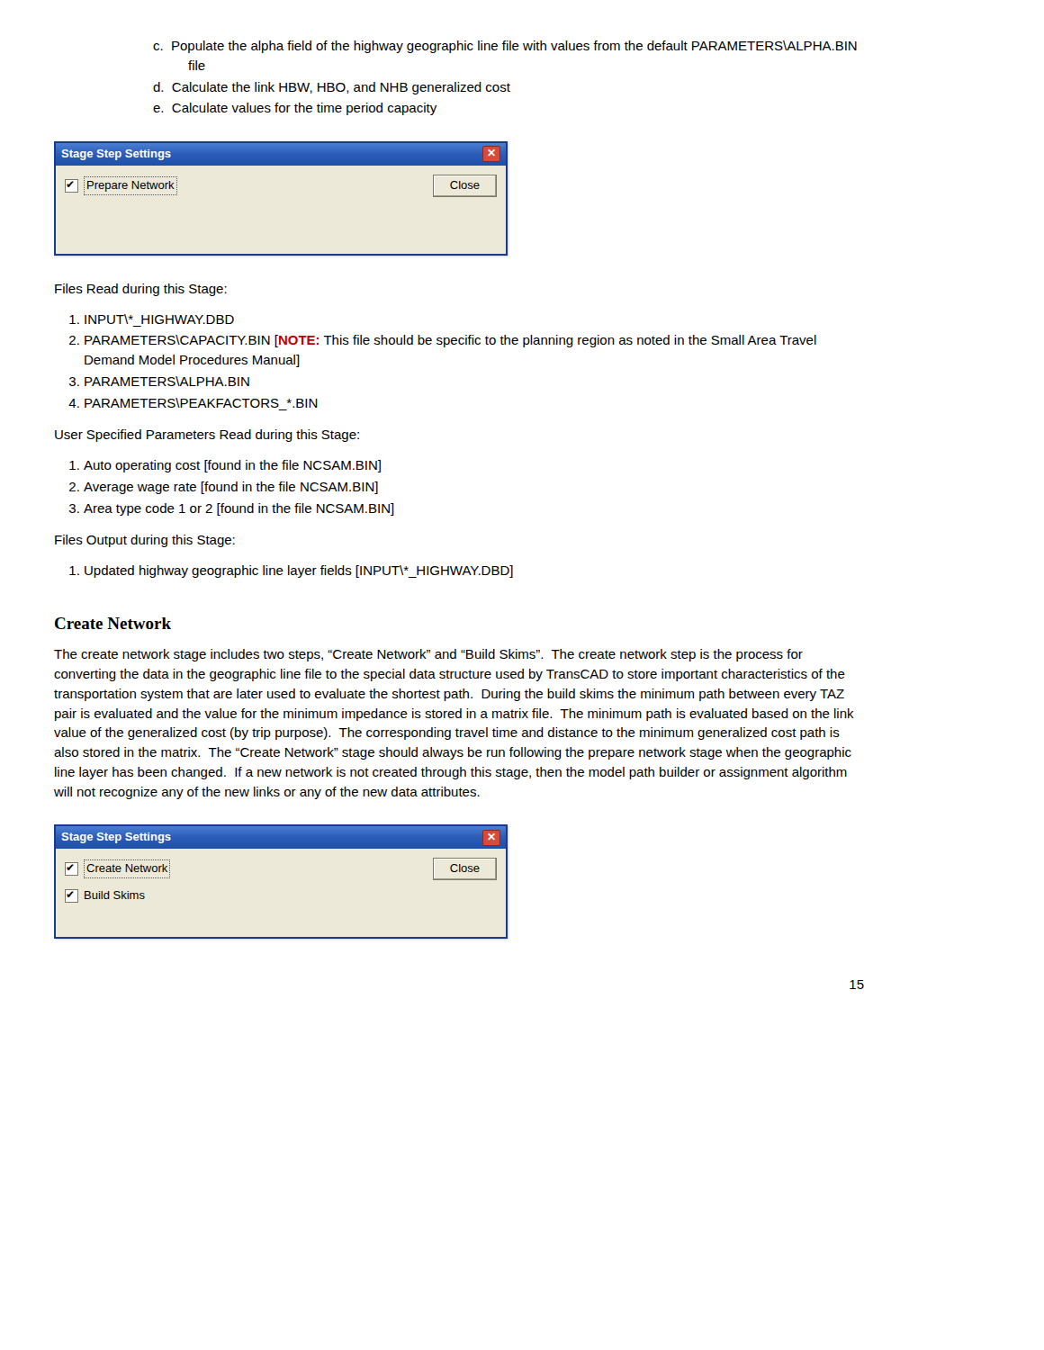c. Populate the alpha field of the highway geographic line file with values from the default PARAMETERS\ALPHA.BIN file
d. Calculate the link HBW, HBO, and NHB generalized cost
e. Calculate values for the time period capacity
Stage Step Settings ✕
Prepare Network Close
Files Read during this Stage:
INPUT\*_HIGHWAY.DBD
PARAMETERS\CAPACITY.BIN [NOTE: This file should be specific to the planning region as noted in the Small Area Travel Demand Model Procedures Manual]
PARAMETERS\ALPHA.BIN
PARAMETERS\PEAKFACTORS_*.BIN
User Specified Parameters Read during this Stage:
Auto operating cost [found in the file NCSAM.BIN]
Average wage rate [found in the file NCSAM.BIN]
Area type code 1 or 2 [found in the file NCSAM.BIN]
Files Output during this Stage:
Updated highway geographic line layer fields [INPUT\*_HIGHWAY.DBD]
Create Network
The create network stage includes two steps, “Create Network” and “Build Skims”. The create network step is the process for converting the data in the geographic line file to the special data structure used by TransCAD to store important characteristics of the transportation system that are later used to evaluate the shortest path. During the build skims the minimum path between every TAZ pair is evaluated and the value for the minimum impedance is stored in a matrix file. The minimum path is evaluated based on the link value of the generalized cost (by trip purpose). The corresponding travel time and distance to the minimum generalized cost path is also stored in the matrix. The “Create Network” stage should always be run following the prepare network stage when the geographic line layer has been changed. If a new network is not created through this stage, then the model path builder or assignment algorithm will not recognize any of the new links or any of the new data attributes.
Stage Step Settings ✕
Create Network Close
Build Skims
15